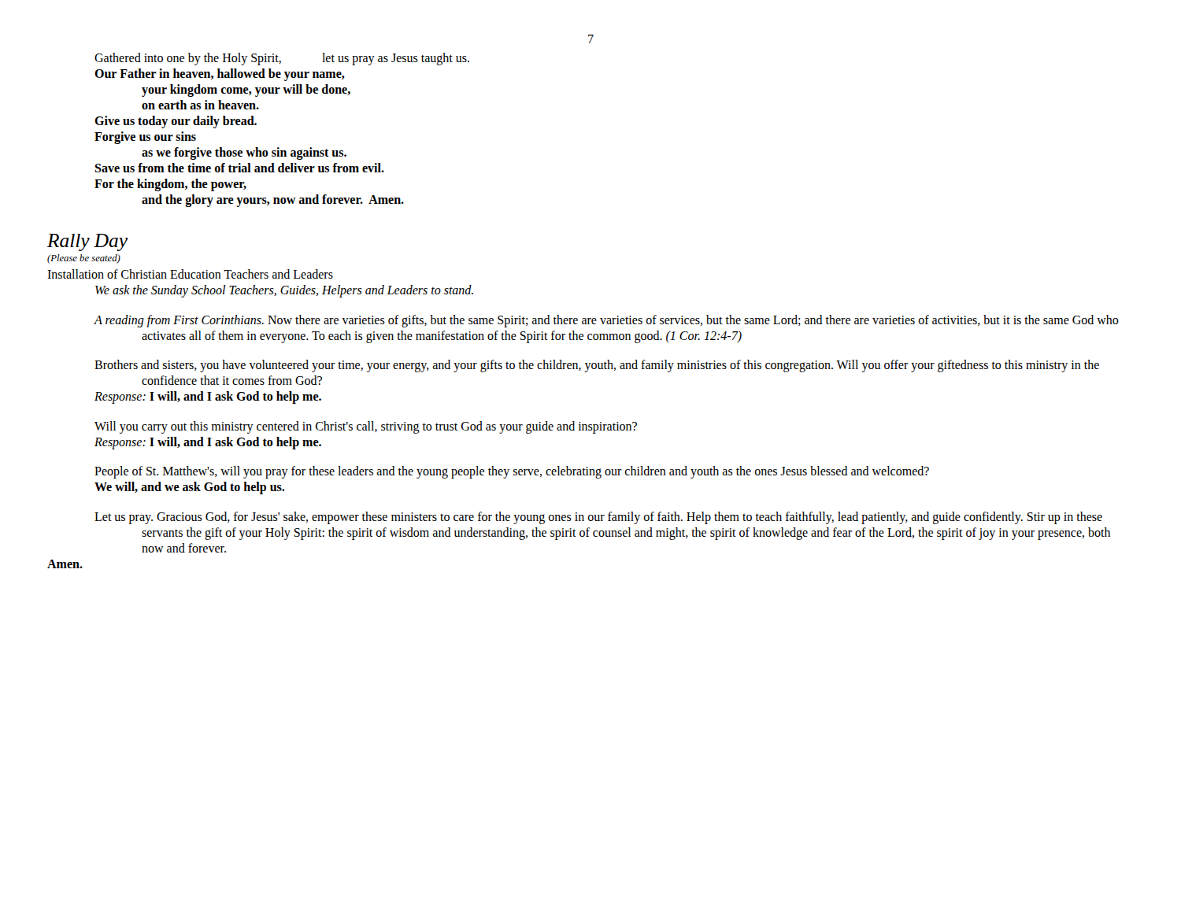7
Gathered into one by the Holy Spirit, let us pray as Jesus taught us.
Our Father in heaven, hallowed be your name,
your kingdom come, your will be done,
on earth as in heaven.
Give us today our daily bread.
Forgive us our sins
as we forgive those who sin against us.
Save us from the time of trial and deliver us from evil.
For the kingdom, the power,
and the glory are yours, now and forever. Amen.
Rally Day
(Please be seated)
Installation of Christian Education Teachers and Leaders
We ask the Sunday School Teachers, Guides, Helpers and Leaders to stand.
A reading from First Corinthians. Now there are varieties of gifts, but the same Spirit; and there are varieties of services, but the same Lord; and there are varieties of activities, but it is the same God who activates all of them in everyone. To each is given the manifestation of the Spirit for the common good. (1 Cor. 12:4-7)
Brothers and sisters, you have volunteered your time, your energy, and your gifts to the children, youth, and family ministries of this congregation. Will you offer your giftedness to this ministry in the confidence that it comes from God?
Response: I will, and I ask God to help me.
Will you carry out this ministry centered in Christ's call, striving to trust God as your guide and inspiration?
Response: I will, and I ask God to help me.
People of St. Matthew's, will you pray for these leaders and the young people they serve, celebrating our children and youth as the ones Jesus blessed and welcomed?
We will, and we ask God to help us.
Let us pray. Gracious God, for Jesus' sake, empower these ministers to care for the young ones in our family of faith. Help them to teach faithfully, lead patiently, and guide confidently. Stir up in these servants the gift of your Holy Spirit: the spirit of wisdom and understanding, the spirit of counsel and might, the spirit of knowledge and fear of the Lord, the spirit of joy in your presence, both now and forever.
Amen.